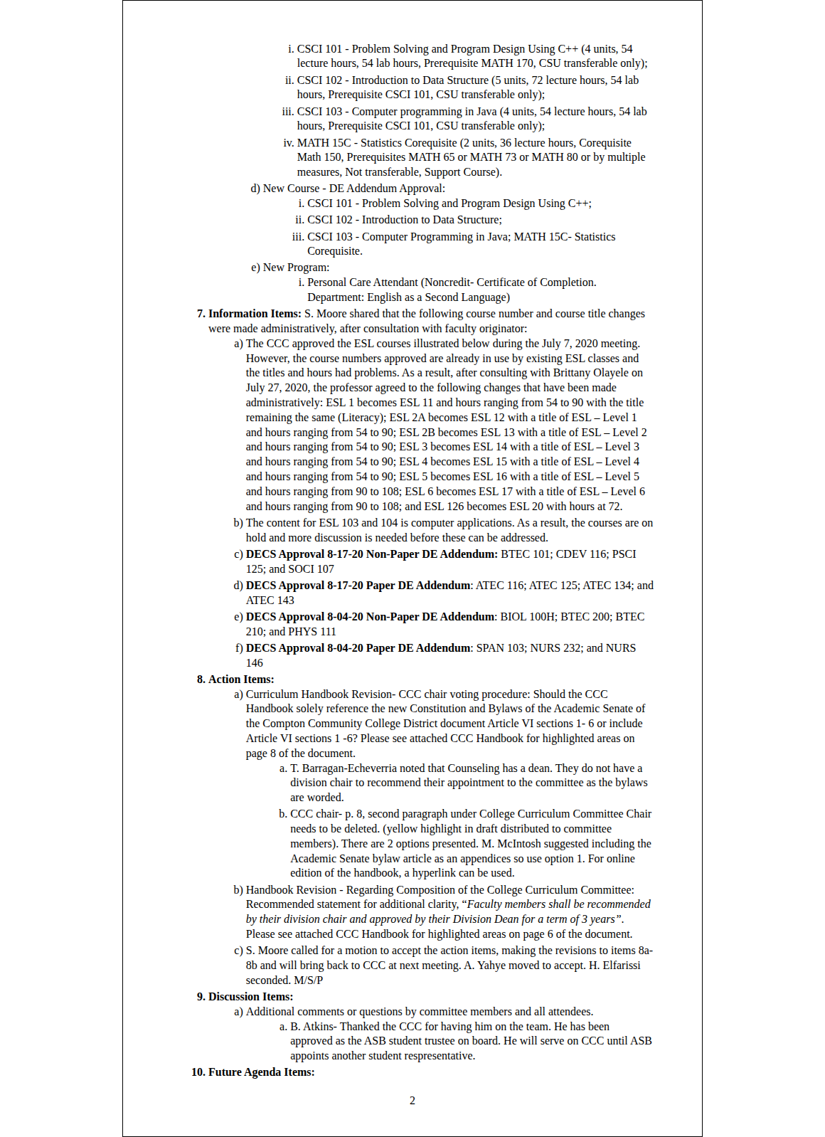CSCI 101 - Problem Solving and Program Design Using C++ (4 units, 54 lecture hours, 54 lab hours, Prerequisite MATH 170, CSU transferable only);
CSCI 102 - Introduction to Data Structure (5 units, 72 lecture hours, 54 lab hours, Prerequisite CSCI 101, CSU transferable only);
CSCI 103 - Computer programming in Java (4 units, 54 lecture hours, 54 lab hours, Prerequisite CSCI 101, CSU transferable only);
MATH 15C - Statistics Corequisite (2 units, 36 lecture hours, Corequisite Math 150, Prerequisites MATH 65 or MATH 73 or MATH 80 or by multiple measures, Not transferable, Support Course).
New Course - DE Addendum Approval:
CSCI 101 - Problem Solving and Program Design Using C++;
CSCI 102 - Introduction to Data Structure;
CSCI 103 - Computer Programming in Java; MATH 15C- Statistics Corequisite.
New Program:
Personal Care Attendant (Noncredit- Certificate of Completion. Department: English as a Second Language)
Information Items: S. Moore shared that the following course number and course title changes were made administratively, after consultation with faculty originator:
The CCC approved the ESL courses illustrated below during the July 7, 2020 meeting. However, the course numbers approved are already in use by existing ESL classes and the titles and hours had problems. As a result, after consulting with Brittany Olayele on July 27, 2020, the professor agreed to the following changes that have been made administratively: ESL 1 becomes ESL 11 and hours ranging from 54 to 90 with the title remaining the same (Literacy); ESL 2A becomes ESL 12 with a title of ESL – Level 1 and hours ranging from 54 to 90; ESL 2B becomes ESL 13 with a title of ESL – Level 2 and hours ranging from 54 to 90; ESL 3 becomes ESL 14 with a title of ESL – Level 3 and hours ranging from 54 to 90; ESL 4 becomes ESL 15 with a title of ESL – Level 4 and hours ranging from 54 to 90; ESL 5 becomes ESL 16 with a title of ESL – Level 5 and hours ranging from 90 to 108; ESL 6 becomes ESL 17 with a title of ESL – Level 6 and hours ranging from 90 to 108; and ESL 126 becomes ESL 20 with hours at 72.
The content for ESL 103 and 104 is computer applications. As a result, the courses are on hold and more discussion is needed before these can be addressed.
DECS Approval 8-17-20 Non-Paper DE Addendum: BTEC 101; CDEV 116; PSCI 125; and SOCI 107
DECS Approval 8-17-20 Paper DE Addendum: ATEC 116; ATEC 125; ATEC 134; and ATEC 143
DECS Approval 8-04-20 Non-Paper DE Addendum: BIOL 100H; BTEC 200; BTEC 210; and PHYS 111
DECS Approval 8-04-20 Paper DE Addendum: SPAN 103; NURS 232; and NURS 146
Action Items:
Curriculum Handbook Revision- CCC chair voting procedure: Should the CCC Handbook solely reference the new Constitution and Bylaws of the Academic Senate of the Compton Community College District document Article VI sections 1- 6 or include Article VI sections 1 -6? Please see attached CCC Handbook for highlighted areas on page 8 of the document.
T. Barragan-Echeverria noted that Counseling has a dean. They do not have a division chair to recommend their appointment to the committee as the bylaws are worded.
CCC chair- p. 8, second paragraph under College Curriculum Committee Chair needs to be deleted. (yellow highlight in draft distributed to committee members). There are 2 options presented. M. McIntosh suggested including the Academic Senate bylaw article as an appendices so use option 1. For online edition of the handbook, a hyperlink can be used.
Handbook Revision - Regarding Composition of the College Curriculum Committee: Recommended statement for additional clarity, “Faculty members shall be recommended by their division chair and approved by their Division Dean for a term of 3 years”. Please see attached CCC Handbook for highlighted areas on page 6 of the document.
S. Moore called for a motion to accept the action items, making the revisions to items 8a-8b and will bring back to CCC at next meeting. A. Yahye moved to accept. H. Elfarissi seconded. M/S/P
Discussion Items:
Additional comments or questions by committee members and all attendees.
B. Atkins- Thanked the CCC for having him on the team. He has been approved as the ASB student trustee on board. He will serve on CCC until ASB appoints another student respresentative.
Future Agenda Items:
2